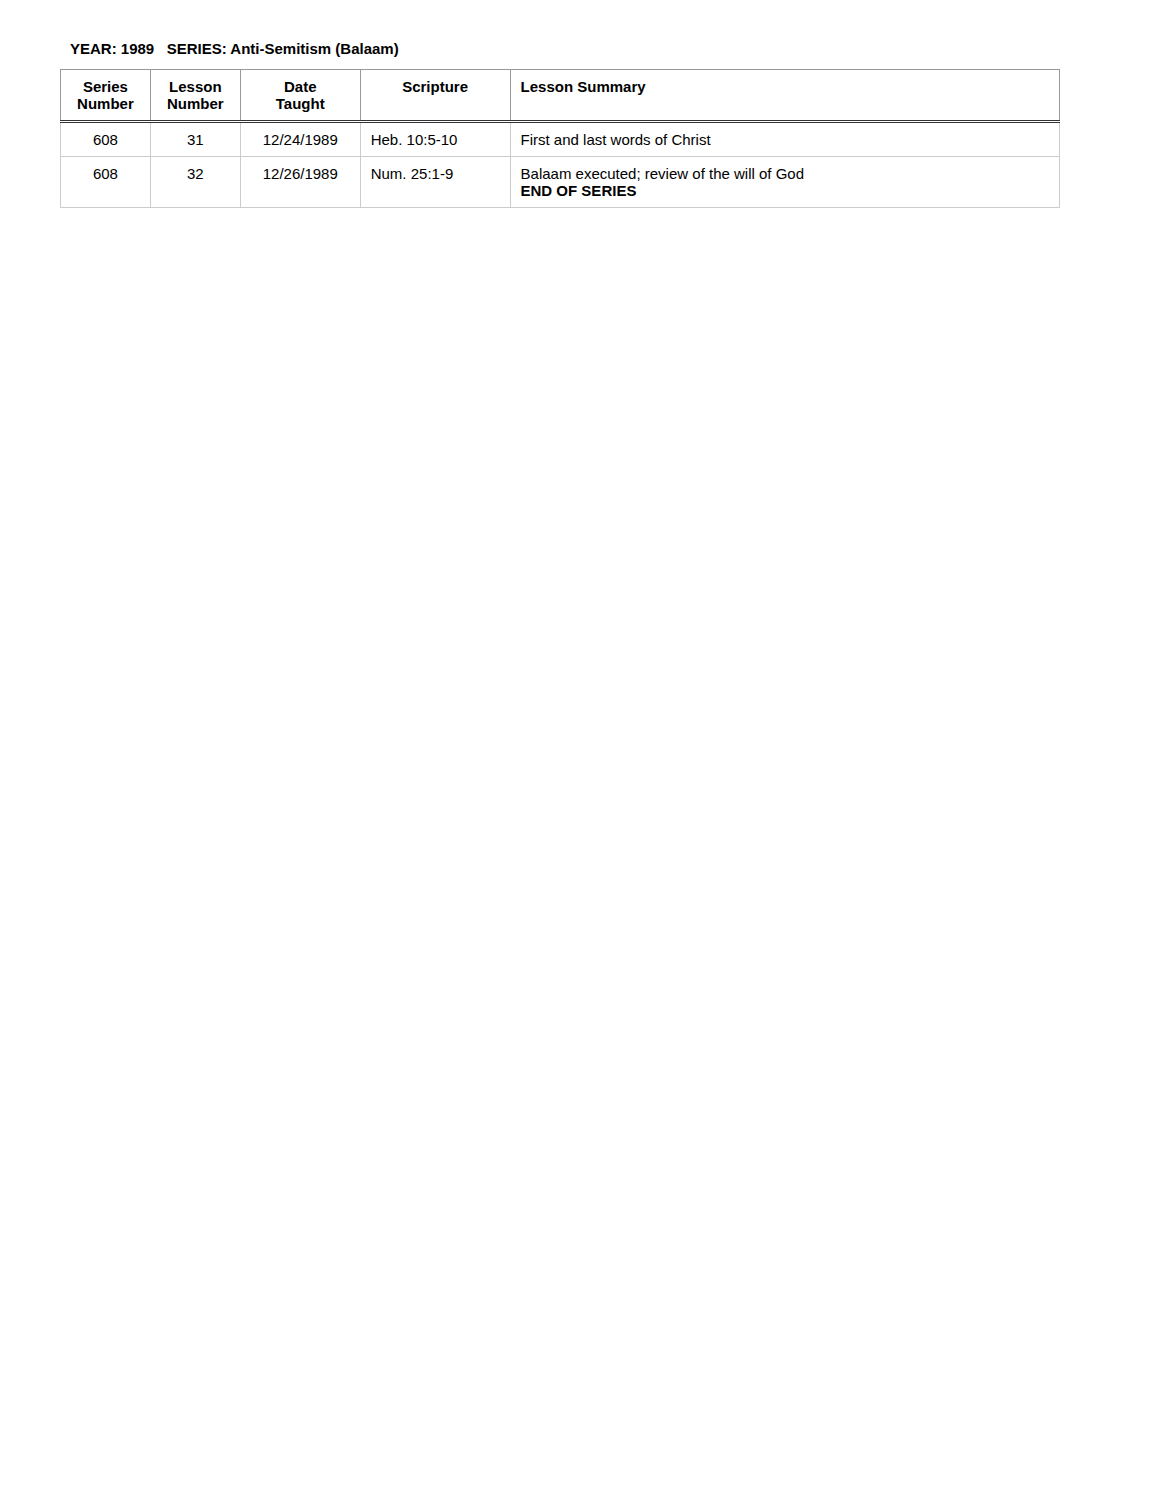YEAR: 1989 SERIES: Anti-Semitism (Balaam)
| Series Number | Lesson Number | Date Taught | Scripture | Lesson Summary |
| --- | --- | --- | --- | --- |
| 608 | 31 | 12/24/1989 | Heb. 10:5-10 | First and last words of Christ |
| 608 | 32 | 12/26/1989 | Num. 25:1-9 | Balaam executed; review of the will of God END OF SERIES |